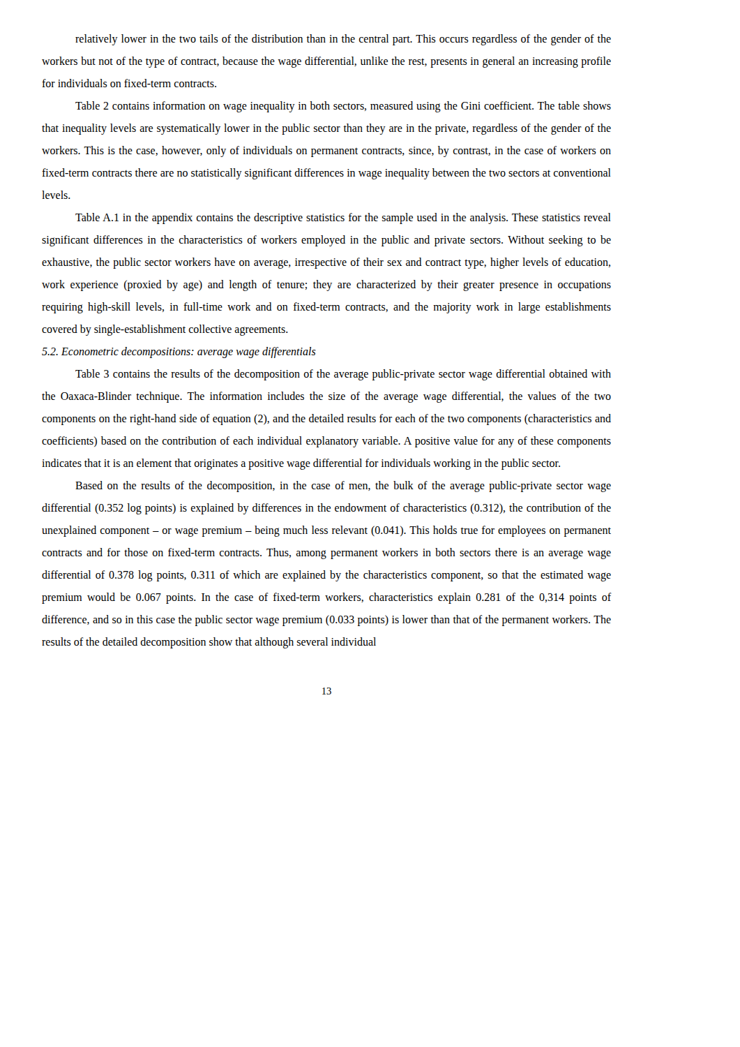relatively lower in the two tails of the distribution than in the central part. This occurs regardless of the gender of the workers but not of the type of contract, because the wage differential, unlike the rest, presents in general an increasing profile for individuals on fixed-term contracts.
Table 2 contains information on wage inequality in both sectors, measured using the Gini coefficient. The table shows that inequality levels are systematically lower in the public sector than they are in the private, regardless of the gender of the workers. This is the case, however, only of individuals on permanent contracts, since, by contrast, in the case of workers on fixed-term contracts there are no statistically significant differences in wage inequality between the two sectors at conventional levels.
Table A.1 in the appendix contains the descriptive statistics for the sample used in the analysis. These statistics reveal significant differences in the characteristics of workers employed in the public and private sectors. Without seeking to be exhaustive, the public sector workers have on average, irrespective of their sex and contract type, higher levels of education, work experience (proxied by age) and length of tenure; they are characterized by their greater presence in occupations requiring high-skill levels, in full-time work and on fixed-term contracts, and the majority work in large establishments covered by single-establishment collective agreements.
5.2. Econometric decompositions: average wage differentials
Table 3 contains the results of the decomposition of the average public-private sector wage differential obtained with the Oaxaca-Blinder technique. The information includes the size of the average wage differential, the values of the two components on the right-hand side of equation (2), and the detailed results for each of the two components (characteristics and coefficients) based on the contribution of each individual explanatory variable. A positive value for any of these components indicates that it is an element that originates a positive wage differential for individuals working in the public sector.
Based on the results of the decomposition, in the case of men, the bulk of the average public-private sector wage differential (0.352 log points) is explained by differences in the endowment of characteristics (0.312), the contribution of the unexplained component – or wage premium – being much less relevant (0.041). This holds true for employees on permanent contracts and for those on fixed-term contracts. Thus, among permanent workers in both sectors there is an average wage differential of 0.378 log points, 0.311 of which are explained by the characteristics component, so that the estimated wage premium would be 0.067 points. In the case of fixed-term workers, characteristics explain 0.281 of the 0,314 points of difference, and so in this case the public sector wage premium (0.033 points) is lower than that of the permanent workers. The results of the detailed decomposition show that although several individual
13